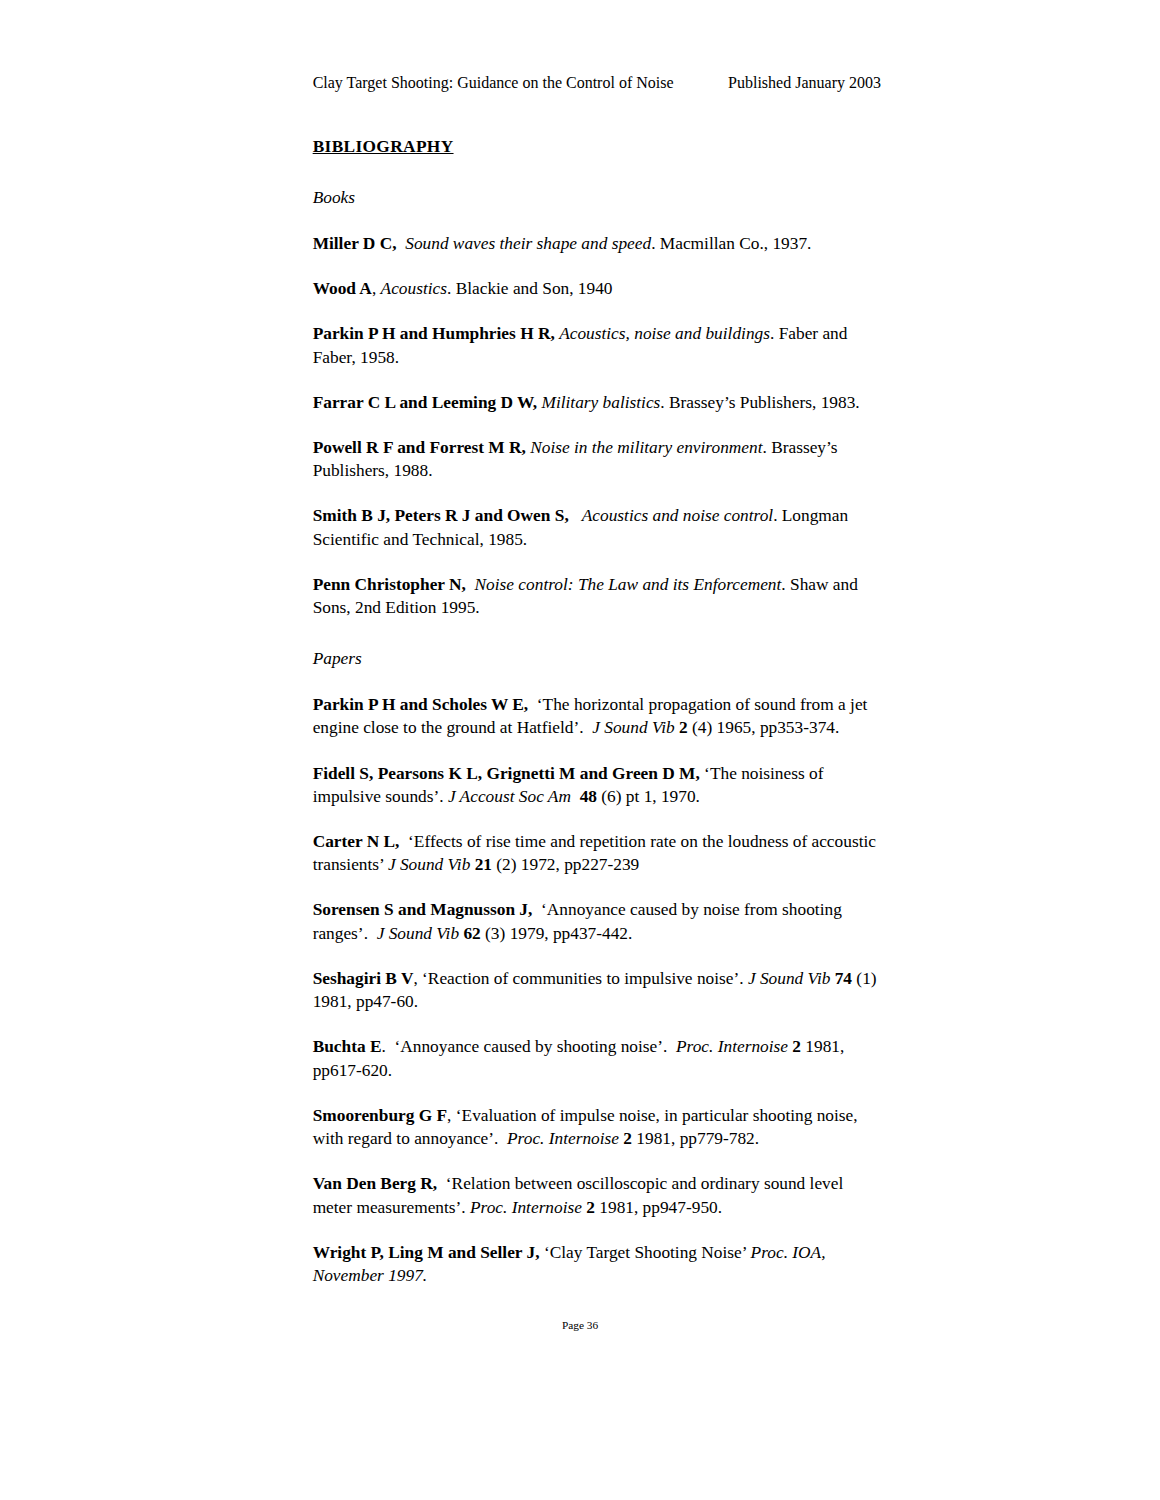Clay Target Shooting: Guidance on the Control of Noise Published January 2003
BIBLIOGRAPHY
Books
Miller D C, Sound waves their shape and speed. Macmillan Co., 1937.
Wood A, Acoustics. Blackie and Son, 1940
Parkin P H and Humphries H R, Acoustics, noise and buildings. Faber and Faber, 1958.
Farrar C L and Leeming D W, Military balistics. Brassey’s Publishers, 1983.
Powell R F and Forrest M R, Noise in the military environment. Brassey’s Publishers, 1988.
Smith B J, Peters R J and Owen S, Acoustics and noise control. Longman Scientific and Technical, 1985.
Penn Christopher N, Noise control: The Law and its Enforcement. Shaw and Sons, 2nd Edition 1995.
Papers
Parkin P H and Scholes W E, ‘The horizontal propagation of sound from a jet engine close to the ground at Hatfield’. J Sound Vib 2 (4) 1965, pp353-374.
Fidell S, Pearsons K L, Grignetti M and Green D M, ‘The noisiness of impulsive sounds’. J Accoust Soc Am 48 (6) pt 1, 1970.
Carter N L, ‘Effects of rise time and repetition rate on the loudness of accoustic transients’ J Sound Vib 21 (2) 1972, pp227-239
Sorensen S and Magnusson J, ‘Annoyance caused by noise from shooting ranges’. J Sound Vib 62 (3) 1979, pp437-442.
Seshagiri B V, ‘Reaction of communities to impulsive noise’. J Sound Vib 74 (1) 1981, pp47-60.
Buchta E. ‘Annoyance caused by shooting noise’. Proc. Internoise 2 1981, pp617-620.
Smoorenburg G F, ‘Evaluation of impulse noise, in particular shooting noise, with regard to annoyance’. Proc. Internoise 2 1981, pp779-782.
Van Den Berg R, ‘Relation between oscilloscopic and ordinary sound level meter measurements’. Proc. Internoise 2 1981, pp947-950.
Wright P, Ling M and Seller J, ‘Clay Target Shooting Noise’ Proc. IOA, November 1997.
Page 36